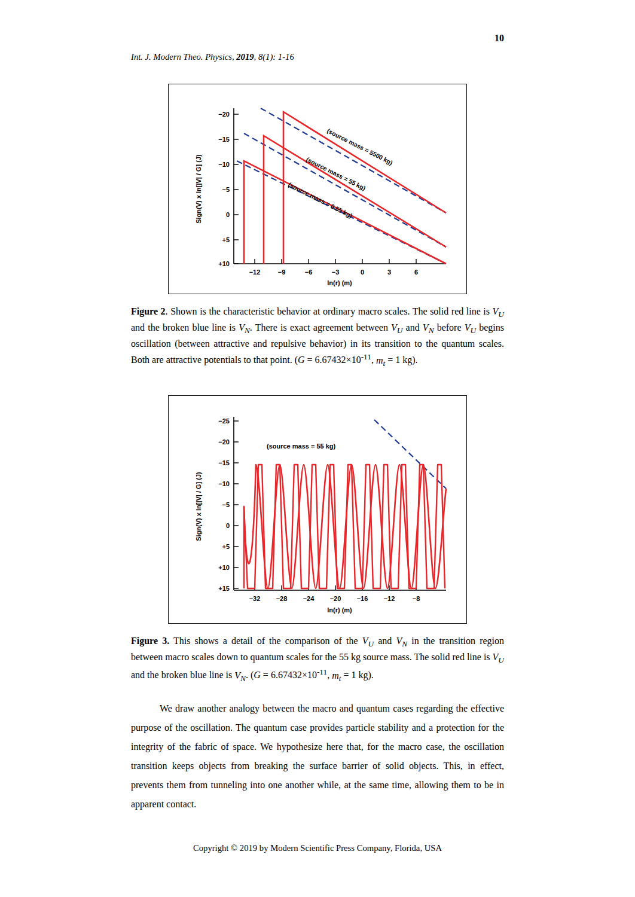10
Int. J. Modern Theo. Physics, 2019, 8(1): 1-16
−20 −15 −10 −5 0 +5 +10 −12 −9 −6 −3 0 3 6 Sign(V) x ln[|V| / G] (J) ln(r) (m) (source mass = 5500 kg) (source mass = 55 kg) (source mass = 0.55 kg)
Figure 2. Shown is the characteristic behavior at ordinary macro scales. The solid red line is VU and the broken blue line is VN. There is exact agreement between VU and VN before VU begins oscillation (between attractive and repulsive behavior) in its transition to the quantum scales. Both are attractive potentials to that point. (G = 6.67432×10-11, mt = 1 kg).
−25 −20 −15 −10 −5 0 +5 +10 +15 −32 −28 −24 −20 −16 −12 −8 Sign(V) x ln[|V| / G] (J) ln(r) (m) (source mass = 55 kg)
Figure 3. This shows a detail of the comparison of the VU and VN in the transition region between macro scales down to quantum scales for the 55 kg source mass. The solid red line is VU and the broken blue line is VN. (G = 6.67432×10-11, mt = 1 kg).
We draw another analogy between the macro and quantum cases regarding the effective purpose of the oscillation. The quantum case provides particle stability and a protection for the integrity of the fabric of space. We hypothesize here that, for the macro case, the oscillation transition keeps objects from breaking the surface barrier of solid objects. This, in effect, prevents them from tunneling into one another while, at the same time, allowing them to be in apparent contact.
Copyright © 2019 by Modern Scientific Press Company, Florida, USA